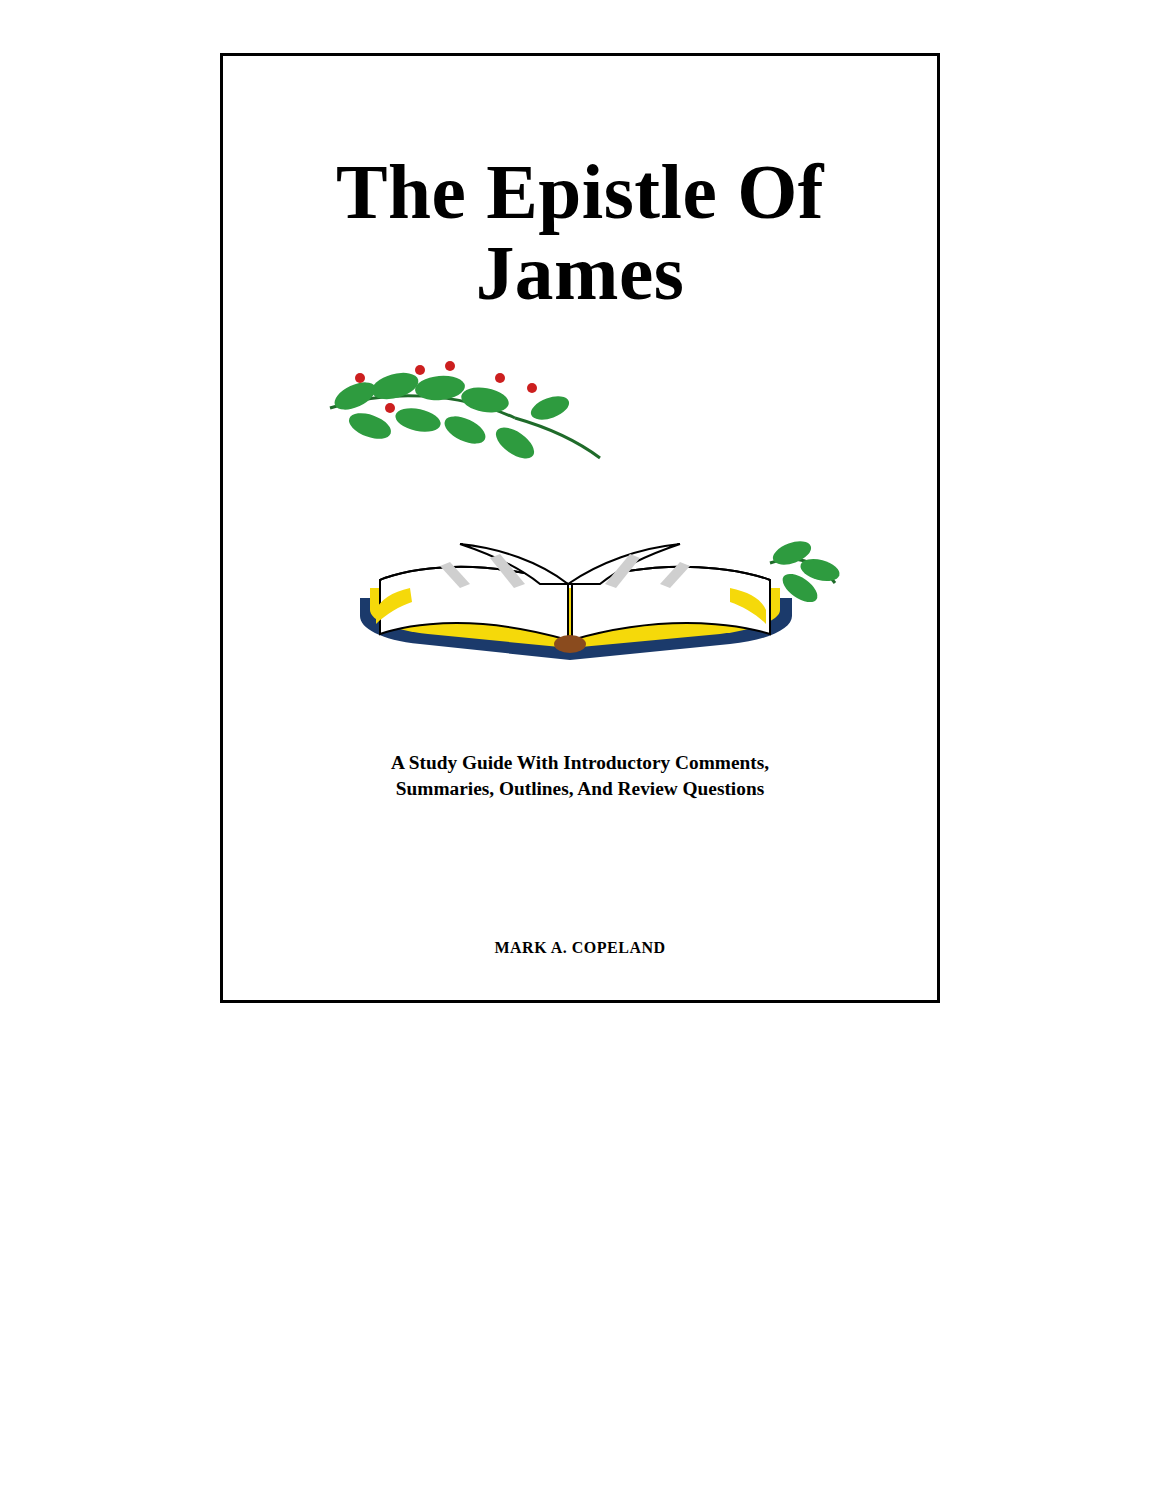The Epistle Of
James
A Study Guide With Introductory Comments,
Summaries, Outlines, And Review Questions
MARK A. COPELAND